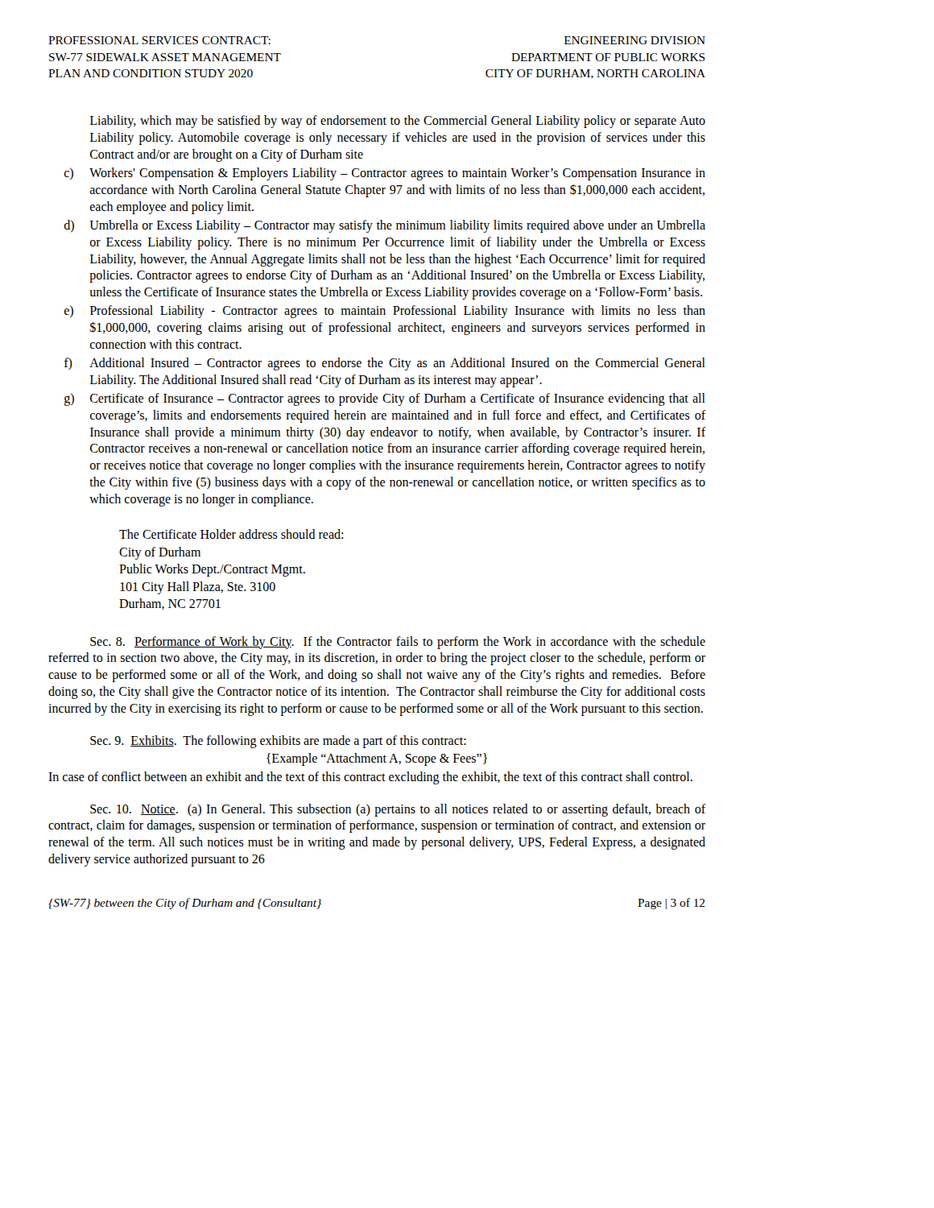PROFESSIONAL SERVICES CONTRACT:
SW-77 SIDEWALK ASSET MANAGEMENT
PLAN AND CONDITION STUDY 2020
ENGINEERING DIVISION
DEPARTMENT OF PUBLIC WORKS
CITY OF DURHAM, NORTH CAROLINA
Liability, which may be satisfied by way of endorsement to the Commercial General Liability policy or separate Auto Liability policy. Automobile coverage is only necessary if vehicles are used in the provision of services under this Contract and/or are brought on a City of Durham site
c) Workers' Compensation & Employers Liability – Contractor agrees to maintain Worker’s Compensation Insurance in accordance with North Carolina General Statute Chapter 97 and with limits of no less than $1,000,000 each accident, each employee and policy limit.
d) Umbrella or Excess Liability – Contractor may satisfy the minimum liability limits required above under an Umbrella or Excess Liability policy. There is no minimum Per Occurrence limit of liability under the Umbrella or Excess Liability, however, the Annual Aggregate limits shall not be less than the highest ‘Each Occurrence’ limit for required policies. Contractor agrees to endorse City of Durham as an ‘Additional Insured’ on the Umbrella or Excess Liability, unless the Certificate of Insurance states the Umbrella or Excess Liability provides coverage on a ‘Follow-Form’ basis.
e) Professional Liability - Contractor agrees to maintain Professional Liability Insurance with limits no less than $1,000,000, covering claims arising out of professional architect, engineers and surveyors services performed in connection with this contract.
f) Additional Insured – Contractor agrees to endorse the City as an Additional Insured on the Commercial General Liability. The Additional Insured shall read ‘City of Durham as its interest may appear’.
g) Certificate of Insurance – Contractor agrees to provide City of Durham a Certificate of Insurance evidencing that all coverage’s, limits and endorsements required herein are maintained and in full force and effect, and Certificates of Insurance shall provide a minimum thirty (30) day endeavor to notify, when available, by Contractor’s insurer. If Contractor receives a non-renewal or cancellation notice from an insurance carrier affording coverage required herein, or receives notice that coverage no longer complies with the insurance requirements herein, Contractor agrees to notify the City within five (5) business days with a copy of the non-renewal or cancellation notice, or written specifics as to which coverage is no longer in compliance.
The Certificate Holder address should read:
City of Durham
Public Works Dept./Contract Mgmt.
101 City Hall Plaza, Ste. 3100
Durham, NC 27701
Sec. 8. Performance of Work by City. If the Contractor fails to perform the Work in accordance with the schedule referred to in section two above, the City may, in its discretion, in order to bring the project closer to the schedule, perform or cause to be performed some or all of the Work, and doing so shall not waive any of the City’s rights and remedies. Before doing so, the City shall give the Contractor notice of its intention. The Contractor shall reimburse the City for additional costs incurred by the City in exercising its right to perform or cause to be performed some or all of the Work pursuant to this section.
Sec. 9. Exhibits. The following exhibits are made a part of this contract:
{Example “Attachment A, Scope & Fees”}
In case of conflict between an exhibit and the text of this contract excluding the exhibit, the text of this contract shall control.
Sec. 10. Notice. (a) In General. This subsection (a) pertains to all notices related to or asserting default, breach of contract, claim for damages, suspension or termination of performance, suspension or termination of contract, and extension or renewal of the term. All such notices must be in writing and made by personal delivery, UPS, Federal Express, a designated delivery service authorized pursuant to 26
{SW-77} between the City of Durham and {Consultant}
Page | 3 of 12